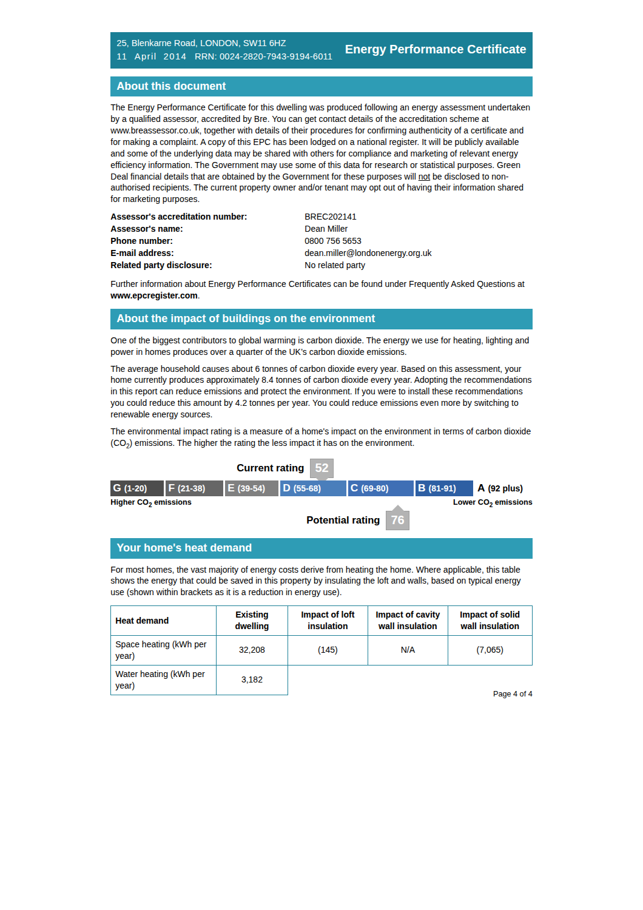25, Blenkarne Road, LONDON, SW11 6HZ
11 April 2014 RRN: 0024-2820-7943-9194-6011
Energy Performance Certificate
About this document
The Energy Performance Certificate for this dwelling was produced following an energy assessment undertaken by a qualified assessor, accredited by Bre. You can get contact details of the accreditation scheme at www.breassessor.co.uk, together with details of their procedures for confirming authenticity of a certificate and for making a complaint. A copy of this EPC has been lodged on a national register. It will be publicly available and some of the underlying data may be shared with others for compliance and marketing of relevant energy efficiency information. The Government may use some of this data for research or statistical purposes. Green Deal financial details that are obtained by the Government for these purposes will not be disclosed to non-authorised recipients. The current property owner and/or tenant may opt out of having their information shared for marketing purposes.
| Assessor's accreditation number: | BREC202141 |
| Assessor's name: | Dean Miller |
| Phone number: | 0800 756 5653 |
| E-mail address: | dean.miller@londonenergy.org.uk |
| Related party disclosure: | No related party |
Further information about Energy Performance Certificates can be found under Frequently Asked Questions at www.epcregister.com.
About the impact of buildings on the environment
One of the biggest contributors to global warming is carbon dioxide. The energy we use for heating, lighting and power in homes produces over a quarter of the UK’s carbon dioxide emissions.
The average household causes about 6 tonnes of carbon dioxide every year. Based on this assessment, your home currently produces approximately 8.4 tonnes of carbon dioxide every year. Adopting the recommendations in this report can reduce emissions and protect the environment. If you were to install these recommendations you could reduce this amount by 4.2 tonnes per year. You could reduce emissions even more by switching to renewable energy sources.
The environmental impact rating is a measure of a home's impact on the environment in terms of carbon dioxide (CO2) emissions. The higher the rating the less impact it has on the environment.
Current rating 52
G(1-20)
F(21-38)
E(39-54)
D(55-68)
C(69-80)
B(81-91)
A(92 plus)
Higher CO2 emissions
Lower CO2 emissions
Potential rating 76
Your home's heat demand
For most homes, the vast majority of energy costs derive from heating the home. Where applicable, this table shows the energy that could be saved in this property by insulating the loft and walls, based on typical energy use (shown within brackets as it is a reduction in energy use).
| Heat demand | Existing dwelling | Impact of loft insulation | Impact of cavity wall insulation | Impact of solid wall insulation |
| --- | --- | --- | --- | --- |
| Space heating (kWh per year) | 32,208 | (145) | N/A | (7,065) |
| Water heating (kWh per year) | 3,182 | | | |
Page 4 of 4